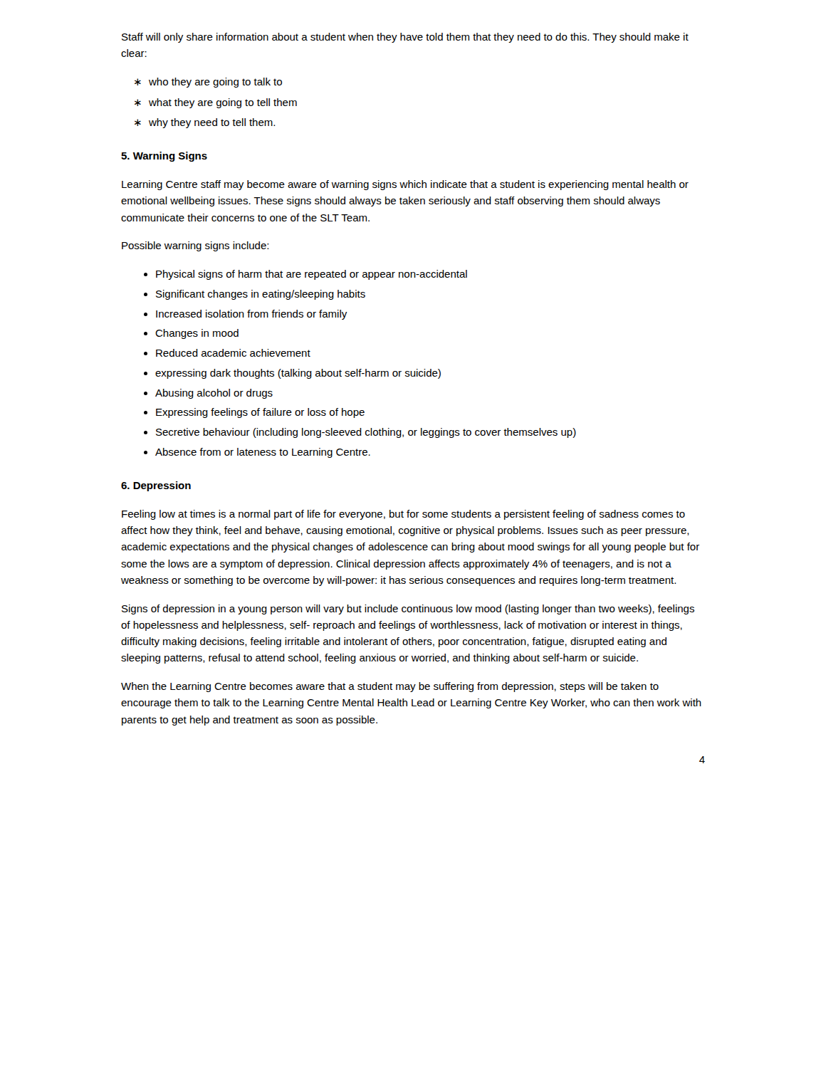Staff will only share information about a student when they have told them that they need to do this. They should make it clear:
who they are going to talk to
what they are going to tell them
why they need to tell them.
5. Warning Signs
Learning Centre staff may become aware of warning signs which indicate that a student is experiencing mental health or emotional wellbeing issues. These signs should always be taken seriously and staff observing them should always communicate their concerns to one of the SLT Team.
Possible warning signs include:
Physical signs of harm that are repeated or appear non-accidental
Significant changes in eating/sleeping habits
Increased isolation from friends or family
Changes in mood
Reduced academic achievement
expressing dark thoughts (talking about self-harm or suicide)
Abusing alcohol or drugs
Expressing feelings of failure or loss of hope
Secretive behaviour (including long-sleeved clothing, or leggings to cover themselves up)
Absence from or lateness to Learning Centre.
6. Depression
Feeling low at times is a normal part of life for everyone, but for some students a persistent feeling of sadness comes to affect how they think, feel and behave, causing emotional, cognitive or physical problems. Issues such as peer pressure, academic expectations and the physical changes of adolescence can bring about mood swings for all young people but for some the lows are a symptom of depression. Clinical depression affects approximately 4% of teenagers, and is not a weakness or something to be overcome by will-power: it has serious consequences and requires long-term treatment.
Signs of depression in a young person will vary but include continuous low mood (lasting longer than two weeks), feelings of hopelessness and helplessness, self- reproach and feelings of worthlessness, lack of motivation or interest in things, difficulty making decisions, feeling irritable and intolerant of others, poor concentration, fatigue, disrupted eating and sleeping patterns, refusal to attend school, feeling anxious or worried, and thinking about self-harm or suicide.
When the Learning Centre becomes aware that a student may be suffering from depression, steps will be taken to encourage them to talk to the Learning Centre Mental Health Lead or Learning Centre Key Worker, who can then work with parents to get help and treatment as soon as possible.
4